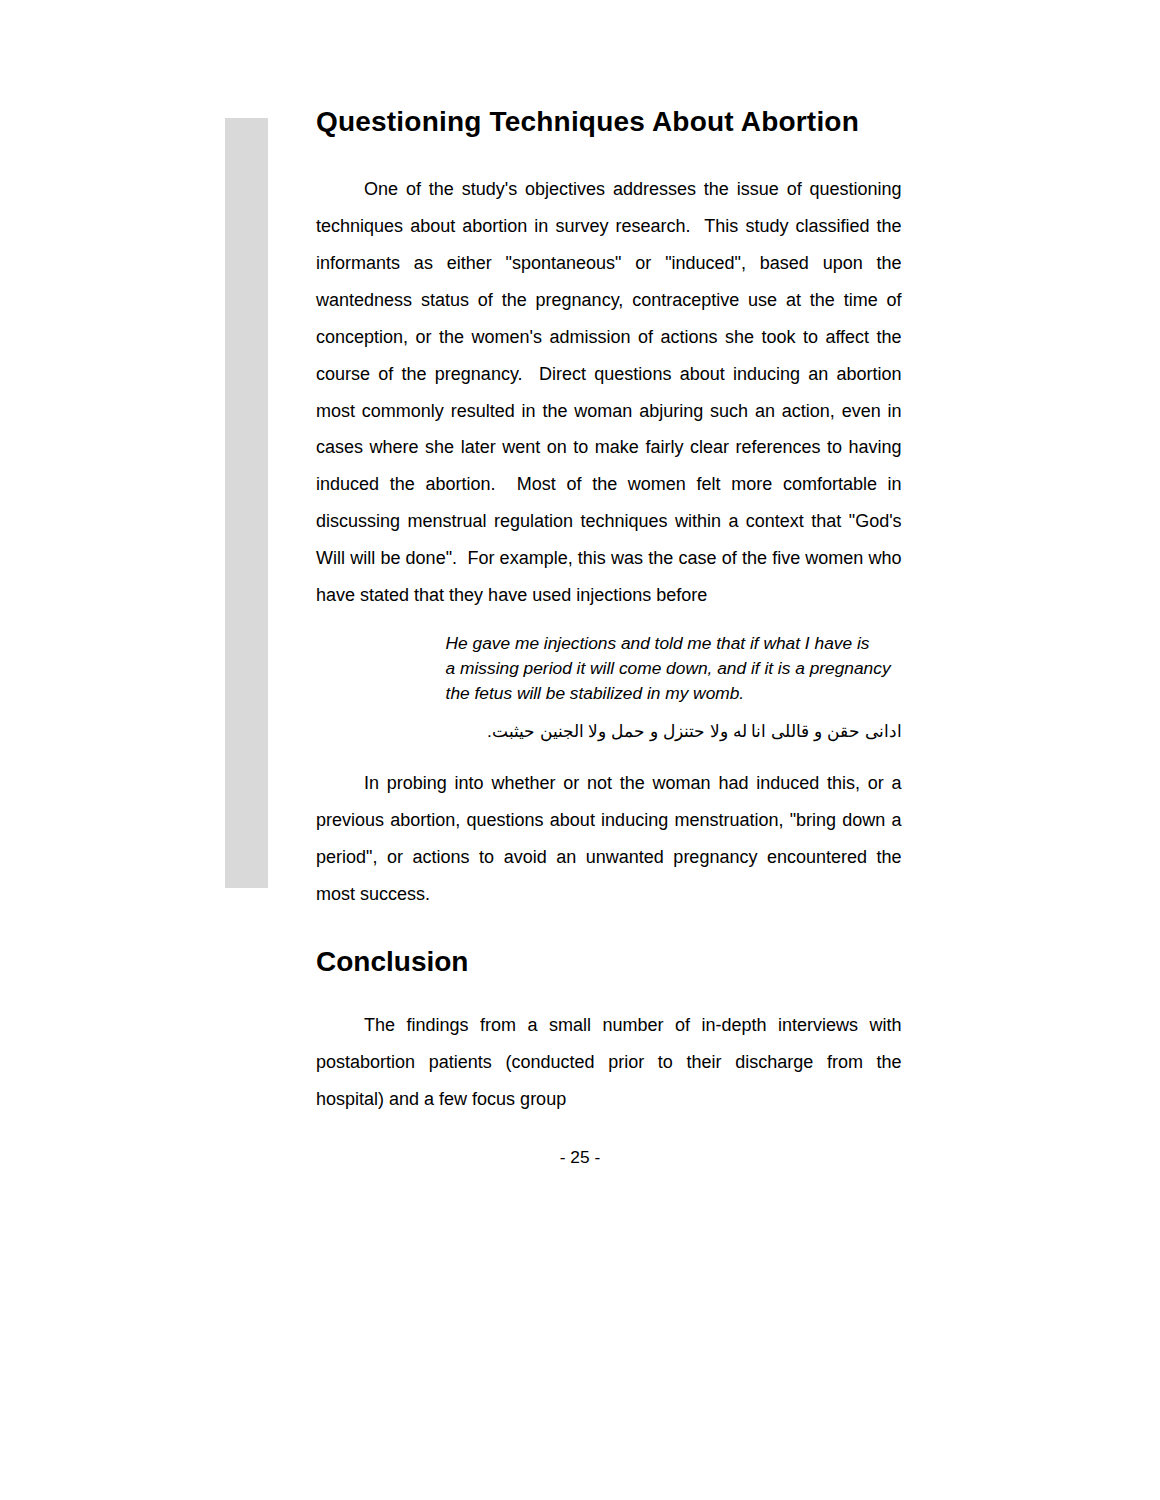Questioning Techniques About Abortion
One of the study's objectives addresses the issue of questioning techniques about abortion in survey research. This study classified the informants as either "spontaneous" or "induced", based upon the wantedness status of the pregnancy, contraceptive use at the time of conception, or the women's admission of actions she took to affect the course of the pregnancy. Direct questions about inducing an abortion most commonly resulted in the woman abjuring such an action, even in cases where she later went on to make fairly clear references to having induced the abortion. Most of the women felt more comfortable in discussing menstrual regulation techniques within a context that "God's Will will be done". For example, this was the case of the five women who have stated that they have used injections before
He gave me injections and told me that if what I have is
a missing period it will come down, and if it is a pregnancy
the fetus will be stabilized in my womb.
ادانى حقن و قاللى انا له ولا حتنزل و حمل ولا الجنين حيثبت.
In probing into whether or not the woman had induced this, or a previous abortion, questions about inducing menstruation, "bring down a period", or actions to avoid an unwanted pregnancy encountered the most success.
Conclusion
The findings from a small number of in-depth interviews with postabortion patients (conducted prior to their discharge from the hospital) and a few focus group
- 25 -